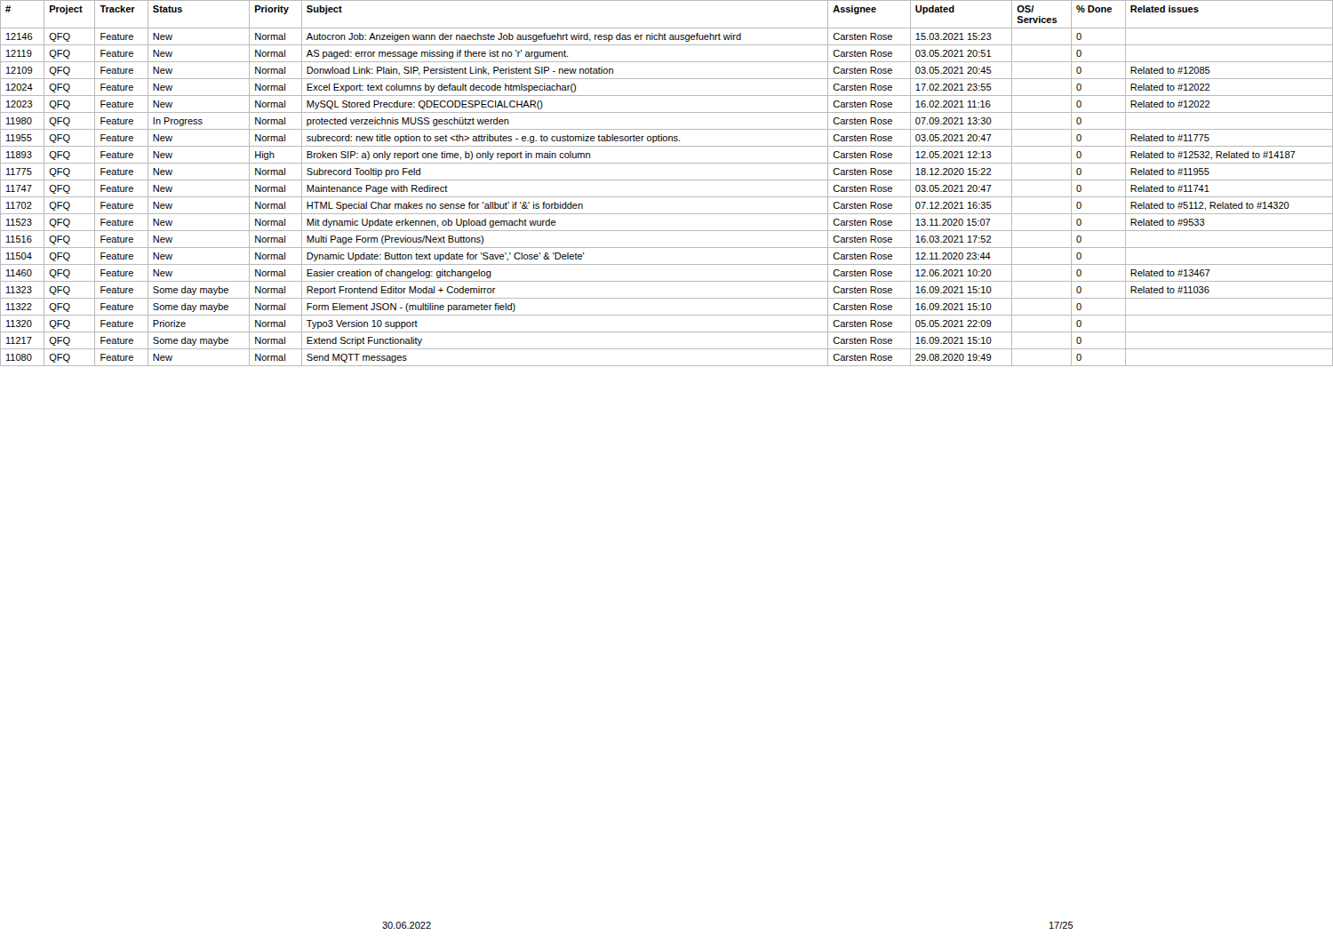| # | Project | Tracker | Status | Priority | Subject | Assignee | Updated | OS/ Services | % Done | Related issues |
| --- | --- | --- | --- | --- | --- | --- | --- | --- | --- | --- |
| 12146 | QFQ | Feature | New | Normal | Autocron Job: Anzeigen wann der naechste Job ausgefuehrt wird, resp das er nicht ausgefuehrt wird | Carsten Rose | 15.03.2021 15:23 | | 0 | |
| 12119 | QFQ | Feature | New | Normal | AS paged: error message missing if there ist no 'r' argument. | Carsten Rose | 03.05.2021 20:51 | | 0 | |
| 12109 | QFQ | Feature | New | Normal | Donwload Link: Plain, SIP, Persistent Link, Peristent SIP - new notation | Carsten Rose | 03.05.2021 20:45 | | 0 | Related to #12085 |
| 12024 | QFQ | Feature | New | Normal | Excel Export: text columns by default decode htmlspeciachar() | Carsten Rose | 17.02.2021 23:55 | | 0 | Related to #12022 |
| 12023 | QFQ | Feature | New | Normal | MySQL Stored Precdure: QDECODESPECIALCHAR() | Carsten Rose | 16.02.2021 11:16 | | 0 | Related to #12022 |
| 11980 | QFQ | Feature | In Progress | Normal | protected verzeichnis MUSS geschützt werden | Carsten Rose | 07.09.2021 13:30 | | 0 | |
| 11955 | QFQ | Feature | New | Normal | subrecord: new title option to set <th> attributes - e.g. to customize tablesorter options. | Carsten Rose | 03.05.2021 20:47 | | 0 | Related to #11775 |
| 11893 | QFQ | Feature | New | High | Broken SIP: a) only report one time, b) only report in main column | Carsten Rose | 12.05.2021 12:13 | | 0 | Related to #12532, Related to #14187 |
| 11775 | QFQ | Feature | New | Normal | Subrecord Tooltip pro Feld | Carsten Rose | 18.12.2020 15:22 | | 0 | Related to #11955 |
| 11747 | QFQ | Feature | New | Normal | Maintenance Page with Redirect | Carsten Rose | 03.05.2021 20:47 | | 0 | Related to #11741 |
| 11702 | QFQ | Feature | New | Normal | HTML Special Char makes no sense for 'allbut' if '&' is forbidden | Carsten Rose | 07.12.2021 16:35 | | 0 | Related to #5112, Related to #14320 |
| 11523 | QFQ | Feature | New | Normal | Mit dynamic Update erkennen, ob Upload gemacht wurde | Carsten Rose | 13.11.2020 15:07 | | 0 | Related to #9533 |
| 11516 | QFQ | Feature | New | Normal | Multi Page Form (Previous/Next Buttons) | Carsten Rose | 16.03.2021 17:52 | | 0 | |
| 11504 | QFQ | Feature | New | Normal | Dynamic Update: Button text update for 'Save',' Close' & 'Delete' | Carsten Rose | 12.11.2020 23:44 | | 0 | |
| 11460 | QFQ | Feature | New | Normal | Easier creation of changelog: gitchangelog | Carsten Rose | 12.06.2021 10:20 | | 0 | Related to #13467 |
| 11323 | QFQ | Feature | Some day maybe | Normal | Report Frontend Editor Modal + Codemirror | Carsten Rose | 16.09.2021 15:10 | | 0 | Related to #11036 |
| 11322 | QFQ | Feature | Some day maybe | Normal | Form Element JSON - (multiline parameter field) | Carsten Rose | 16.09.2021 15:10 | | 0 | |
| 11320 | QFQ | Feature | Priorize | Normal | Typo3 Version 10 support | Carsten Rose | 05.05.2021 22:09 | | 0 | |
| 11217 | QFQ | Feature | Some day maybe | Normal | Extend Script Functionality | Carsten Rose | 16.09.2021 15:10 | | 0 | |
| 11080 | QFQ | Feature | New | Normal | Send MQTT messages | Carsten Rose | 29.08.2020 19:49 | | 0 | |
30.06.2022
17/25